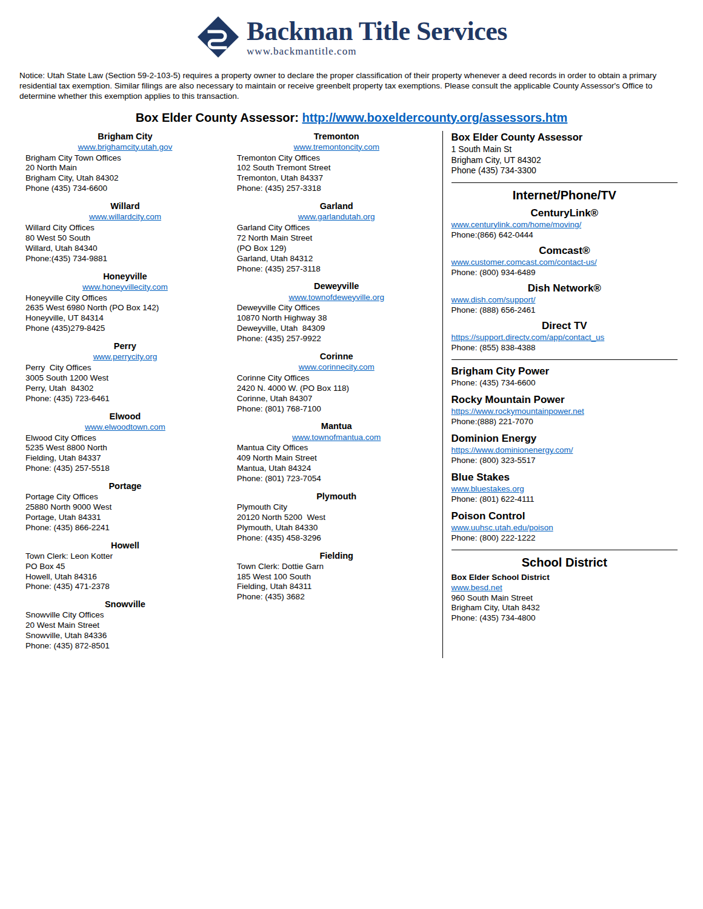Backman Title Services
www.backmantitle.com
Notice: Utah State Law (Section 59-2-103-5) requires a property owner to declare the proper classification of their property whenever a deed records in order to obtain a primary residential tax exemption. Similar filings are also necessary to maintain or receive greenbelt property tax exemptions. Please consult the applicable County Assessor's Office to determine whether this exemption applies to this transaction.
Box Elder County Assessor: http://www.boxeldercounty.org/assessors.htm
Brigham City
www.brighamcity.utah.gov
Brigham City Town Offices
20 North Main
Brigham City, Utah 84302
Phone (435) 734-6600
Willard
www.willardcity.com
Willard City Offices
80 West 50 South
Willard, Utah 84340
Phone:(435) 734-9881
Honeyville
www.honeyvillecity.com
Honeyville City Offices
2635 West 6980 North (PO Box 142)
Honeyville, UT 84314
Phone (435)279-8425
Perry
www.perrycity.org
Perry City Offices
3005 South 1200 West
Perry, Utah 84302
Phone: (435) 723-6461
Elwood
www.elwoodtown.com
Elwood City Offices
5235 West 8800 North
Fielding, Utah 84337
Phone: (435) 257-5518
Portage
Portage City Offices
25880 North 9000 West
Portage, Utah 84331
Phone: (435) 866-2241
Howell
Town Clerk: Leon Kotter
PO Box 45
Howell, Utah 84316
Phone: (435) 471-2378
Snowville
Snowville City Offices
20 West Main Street
Snowville, Utah 84336
Phone: (435) 872-8501
Tremonton
www.tremontoncity.com
Tremonton City Offices
102 South Tremont Street
Tremonton, Utah 84337
Phone: (435) 257-3318
Garland
www.garlandutah.org
Garland City Offices
72 North Main Street
(PO Box 129)
Garland, Utah 84312
Phone: (435) 257-3118
Deweyville
www.townofdeweyville.org
Deweyville City Offices
10870 North Highway 38
Deweyville, Utah 84309
Phone: (435) 257-9922
Corinne
www.corinnecity.com
Corinne City Offices
2420 N. 4000 W. (PO Box 118)
Corinne, Utah 84307
Phone: (801) 768-7100
Mantua
www.townofmantua.com
Mantua City Offices
409 North Main Street
Mantua, Utah 84324
Phone: (801) 723-7054
Plymouth
Plymouth City
20120 North 5200 West
Plymouth, Utah 84330
Phone: (435) 458-3296
Fielding
Town Clerk: Dottie Garn
185 West 100 South
Fielding, Utah 84311
Phone: (435) 3682
Box Elder County Assessor
1 South Main St
Brigham City, UT 84302
Phone (435) 734-3300
Internet/Phone/TV
CenturyLink®
www.centurylink.com/home/moving/
Phone:(866) 642-0444
Comcast®
www.customer.comcast.com/contact-us/
Phone: (800) 934-6489
Dish Network®
www.dish.com/support/
Phone: (888) 656-2461
Direct TV
https://support.directv.com/app/contact_us
Phone: (855) 838-4388
Brigham City Power
Phone: (435) 734-6600
Rocky Mountain Power
https://www.rockymountainpower.net
Phone:(888) 221-7070
Dominion Energy
https://www.dominionenergy.com/
Phone: (800) 323-5517
Blue Stakes
www.bluestakes.org
Phone: (801) 622-4111
Poison Control
www.uuhsc.utah.edu/poison
Phone: (800) 222-1222
School District
Box Elder School District
www.besd.net
960 South Main Street
Brigham City, Utah 8432
Phone: (435) 734-4800